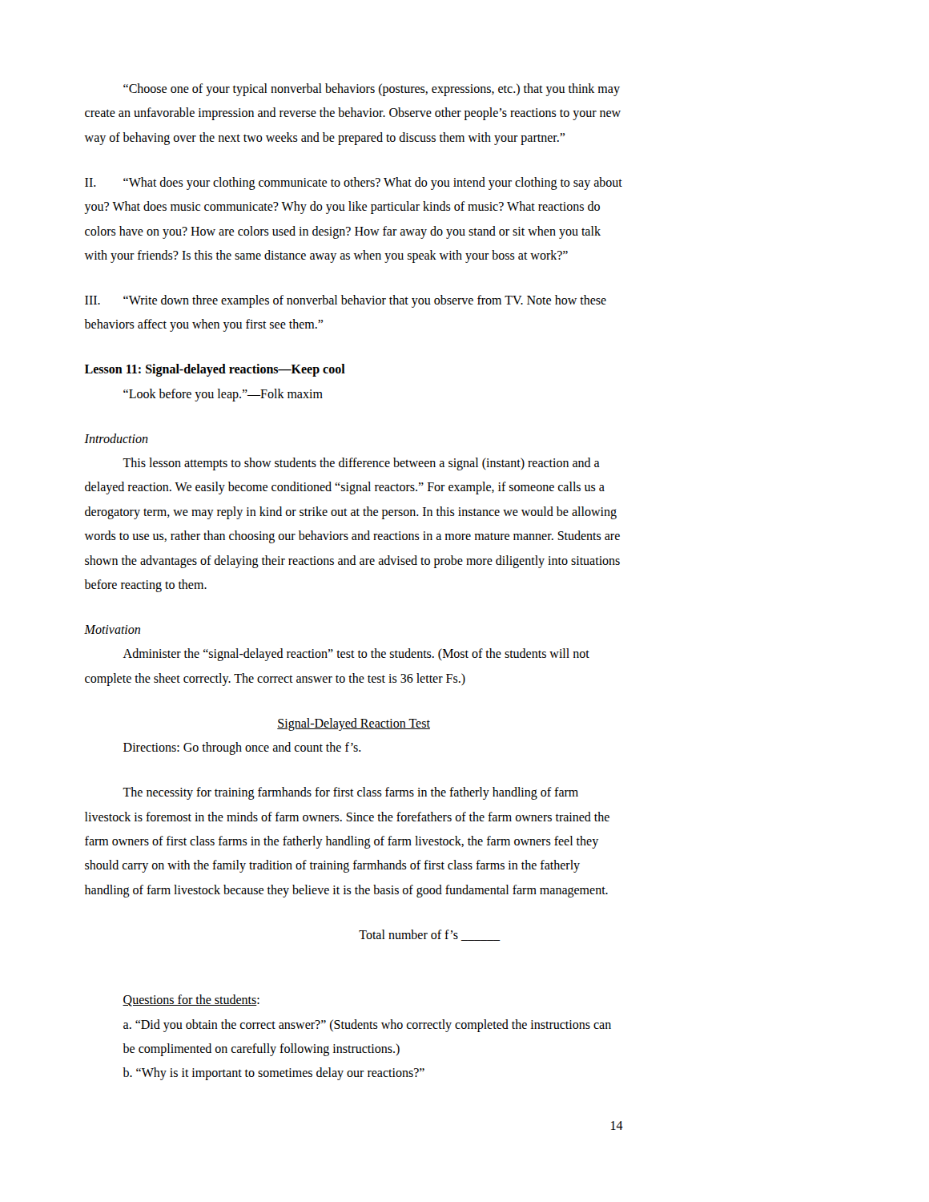“Choose one of your typical nonverbal behaviors (postures, expressions, etc.) that you think may create an unfavorable impression and reverse the behavior. Observe other people’s reactions to your new way of behaving over the next two weeks and be prepared to discuss them with your partner.”
II.“What does your clothing communicate to others? What do you intend your clothing to say about you? What does music communicate? Why do you like particular kinds of music? What reactions do colors have on you? How are colors used in design? How far away do you stand or sit when you talk with your friends? Is this the same distance away as when you speak with your boss at work?”
III.“Write down three examples of nonverbal behavior that you observe from TV. Note how these behaviors affect you when you first see them.”
Lesson 11: Signal-delayed reactions—Keep cool
“Look before you leap.”—Folk maxim
Introduction
This lesson attempts to show students the difference between a signal (instant) reaction and a delayed reaction. We easily become conditioned “signal reactors.” For example, if someone calls us a derogatory term, we may reply in kind or strike out at the person. In this instance we would be allowing words to use us, rather than choosing our behaviors and reactions in a more mature manner. Students are shown the advantages of delaying their reactions and are advised to probe more diligently into situations before reacting to them.
Motivation
Administer the “signal-delayed reaction” test to the students. (Most of the students will not complete the sheet correctly. The correct answer to the test is 36 letter Fs.)
Signal-Delayed Reaction Test
Directions: Go through once and count the f’s.
The necessity for training farmhands for first class farms in the fatherly handling of farm livestock is foremost in the minds of farm owners. Since the forefathers of the farm owners trained the farm owners of first class farms in the fatherly handling of farm livestock, the farm owners feel they should carry on with the family tradition of training farmhands of first class farms in the fatherly handling of farm livestock because they believe it is the basis of good fundamental farm management.
Total number of f’s ______
Questions for the students:
a. “Did you obtain the correct answer?” (Students who correctly completed the instructions can be complimented on carefully following instructions.)
b. “Why is it important to sometimes delay our reactions?”
14